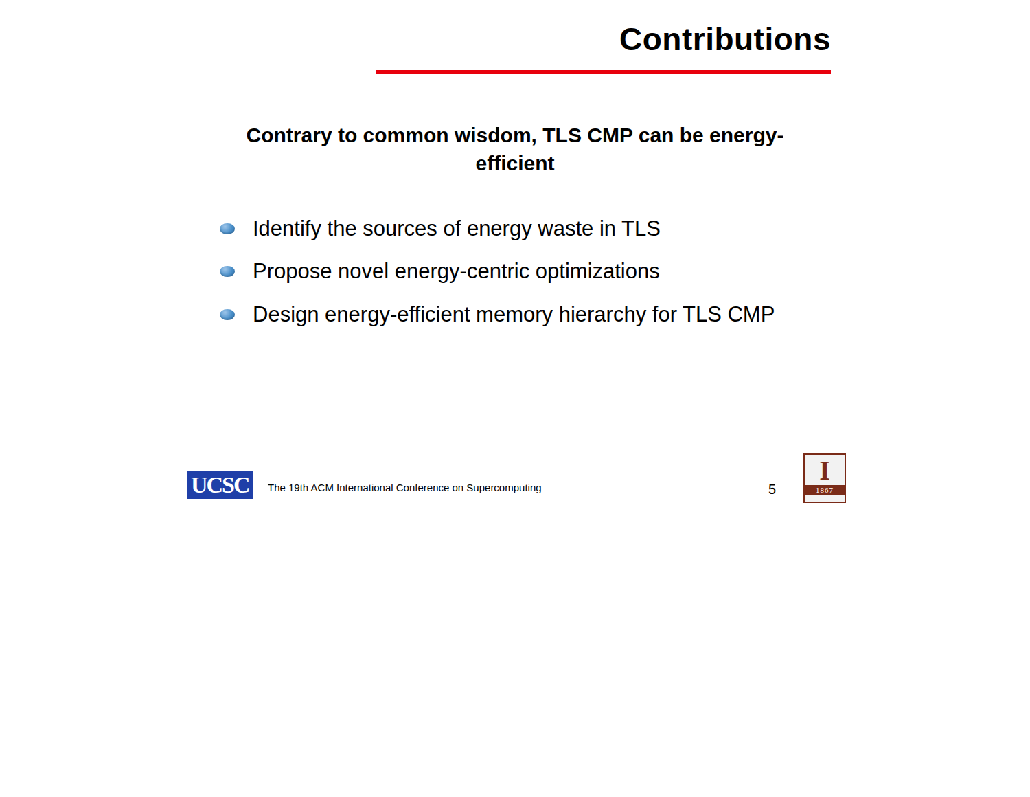Contributions
Contrary to common wisdom, TLS CMP can be energy-efficient
Identify the sources of energy waste in TLS
Propose novel energy-centric optimizations
Design energy-efficient memory hierarchy for TLS CMP
UCSC
The 19th ACM International Conference on Supercomputing
5
I
1867